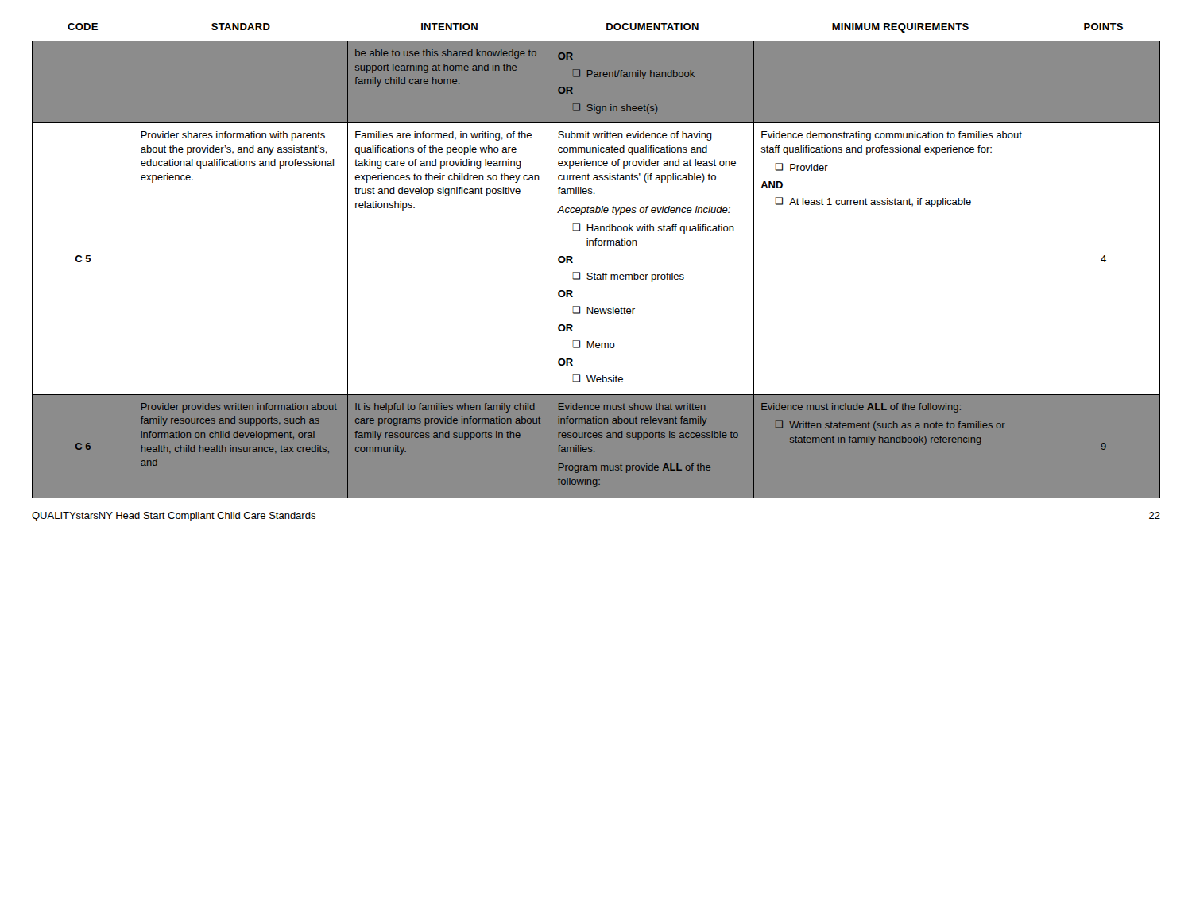| CODE | STANDARD | INTENTION | DOCUMENTATION | MINIMUM REQUIREMENTS | POINTS |
| --- | --- | --- | --- | --- | --- |
| | | be able to use this shared knowledge to support learning at home and in the family child care home. | OR Parent/family handbook OR Sign in sheet(s) | | |
| C 5 | Provider shares information with parents about the provider’s, and any assistant’s, educational qualifications and professional experience. | Families are informed, in writing, of the qualifications of the people who are taking care of and providing learning experiences to their children so they can trust and develop significant positive relationships. | Submit written evidence of having communicated qualifications and experience of provider and at least one current assistants' (if applicable) to families. Acceptable types of evidence include: Handbook with staff qualification information OR Staff member profiles OR Newsletter OR Memo OR Website | Evidence demonstrating communication to families about staff qualifications and professional experience for: Provider AND At least 1 current assistant, if applicable | 4 |
| C 6 | Provider provides written information about family resources and supports, such as information on child development, oral health, child health insurance, tax credits, and | It is helpful to families when family child care programs provide information about family resources and supports in the community. | Evidence must show that written information about relevant family resources and supports is accessible to families. Program must provide ALL of the following: | Evidence must include ALL of the following: Written statement (such as a note to families or statement in family handbook) referencing | 9 |
QUALITYstarsNY Head Start Compliant Child Care Standards 22